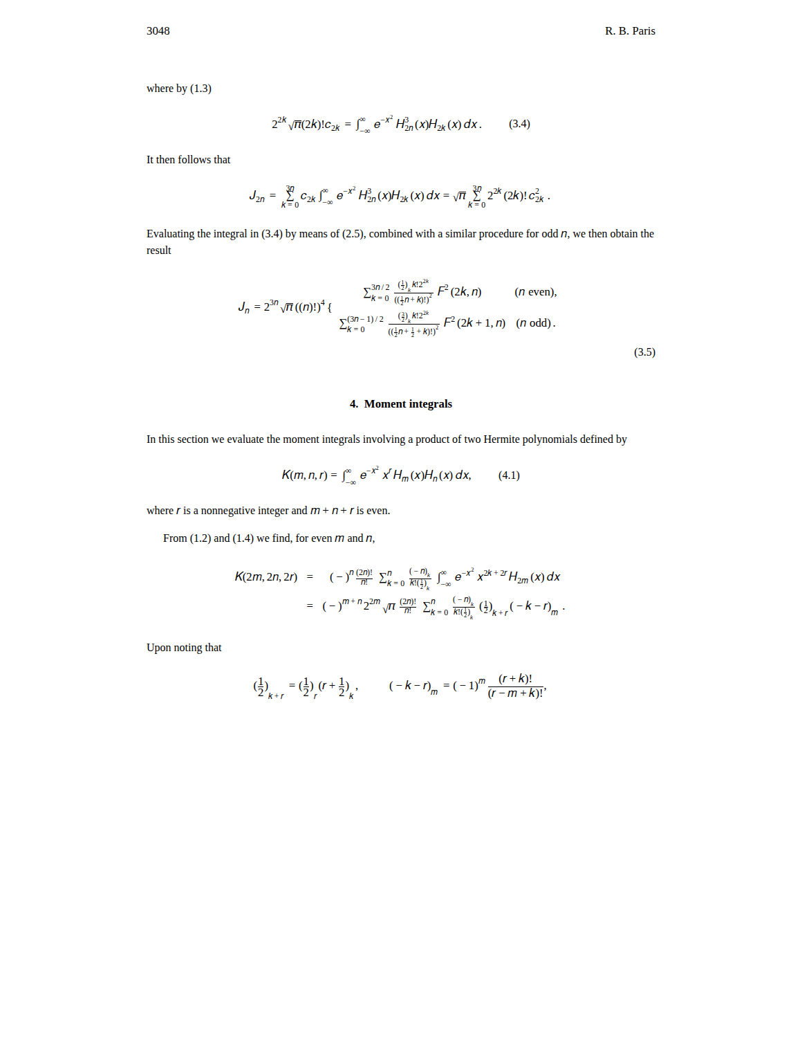3048 R. B. Paris
where by (1.3)
22k π (2k)! c2k = ∫ −∞ ∞ e−x2 H2n3 (x) H2k (x) dx .
(3.4)
It then follows that
J2n = ∑ k=0 3n c2k ∫ −∞ ∞ e−x2 H2n3 (x) H2k (x) dx = π ∑ k=0 3n 22k (2k)! c2k2 .
Evaluating the integral in (3.4) by means of (2.5), combined with a similar procedure for odd n, we then obtain the result
Jn = 23n π ((n)!) 4 { ∑ k=0 3n/2 (12)k k! 22k ((12n+k)!) 2 F2 (2k,n) ( n even ) , ∑ k=0 (3n−1)/2 (32)k k! 22k ((12n+12+k)!) 2 F2 (2k+1,n) ( n odd ) .
(3.5)
4. Moment integrals
In this section we evaluate the moment integrals involving a product of two Hermite polynomials defined by
K (m,n,r) = ∫ −∞ ∞ e−x2 xr Hm (x) Hn (x) dx ,
(4.1)
where r is a nonnegative integer and m+n+r is even.
From (1.2) and (1.4) we find, for even m and n,
K (2m,2n,2r) = (−)n (2n)! n! ∑ k=0 n (−n)k k!(12)k ∫ −∞ ∞ e−x2 x2k+2r H2m (x) dx = (−)m+n 22m π (2n)! n! ∑ k=0 n (−n)k k!(12)k (12)k+r (−k−r)m .
Upon noting that
(12)k+r = (12)r (r+12)k , (−k−r)m = (−1)m (r+k)! (r−m+k)! ,